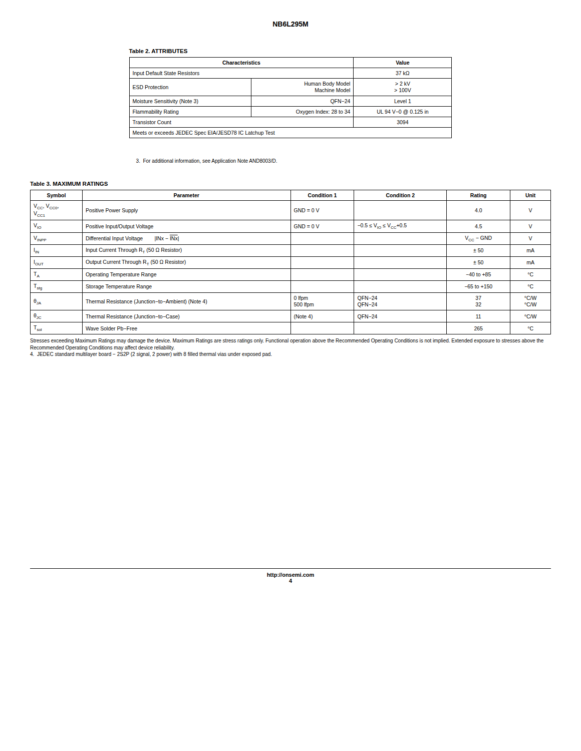NB6L295M
Table 2. ATTRIBUTES
| Characteristics | Value |
| --- | --- |
| Input Default State Resistors | 37 kΩ |
| ESD Protection | Human Body Model Machine Model | > 2 kV > 100V |
| Moisture Sensitivity (Note 3) | QFN−24 | Level 1 |
| Flammability Rating | Oxygen Index: 28 to 34 | UL 94 V−0 @ 0.125 in |
| Transistor Count | 3094 |
| Meets or exceeds JEDEC Spec EIA/JESD78 IC Latchup Test |
3. For additional information, see Application Note AND8003/D.
Table 3. MAXIMUM RATINGS
| Symbol | Parameter | Condition 1 | Condition 2 | Rating | Unit |
| --- | --- | --- | --- | --- | --- |
| V CC , V CC0 , V CC1 | Positive Power Supply | GND = 0 V | | 4.0 | V |
| V IO | Positive Input/Output Voltage | GND = 0 V | −0.5 ≤ V IO ≤ V CC +0.5 | 4.5 | V |
| V INPP | Differential Input Voltage /INx − INx / | | | V CC − GND | V |
| I IN | Input Current Through R T (50 Ω Resistor) | | | ± 50 | mA |
| I OUT | Output Current Through R T (50 Ω Resistor) | | | ± 50 | mA |
| T A | Operating Temperature Range | | | −40 to +85 | °C |
| T stg | Storage Temperature Range | | | −65 to +150 | °C |
| θ JA | Thermal Resistance (Junction−to−Ambient) (Note 4) | 0 lfpm 500 lfpm | QFN−24 QFN−24 | 37 32 | °C/W °C/W |
| θ JC | Thermal Resistance (Junction−to−Case) | (Note 4) | QFN−24 | 11 | °C/W |
| T sol | Wave Solder Pb−Free | | | 265 | °C |
Stresses exceeding Maximum Ratings may damage the device. Maximum Ratings are stress ratings only. Functional operation above the Recommended Operating Conditions is not implied. Extended exposure to stresses above the Recommended Operating Conditions may affect device reliability.
4. JEDEC standard multilayer board − 2S2P (2 signal, 2 power) with 8 filled thermal vias under exposed pad.
http://onsemi.com
4